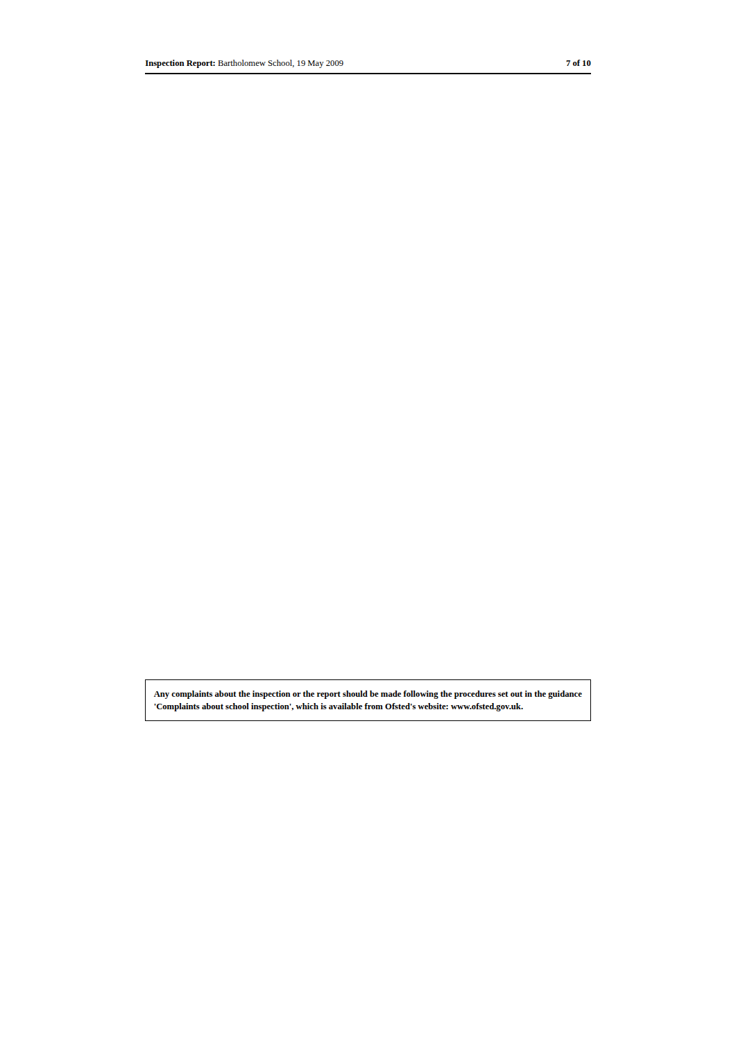Inspection Report: Bartholomew School, 19 May 2009
7 of 10
Any complaints about the inspection or the report should be made following the procedures set out in the guidance 'Complaints about school inspection', which is available from Ofsted's website: www.ofsted.gov.uk.